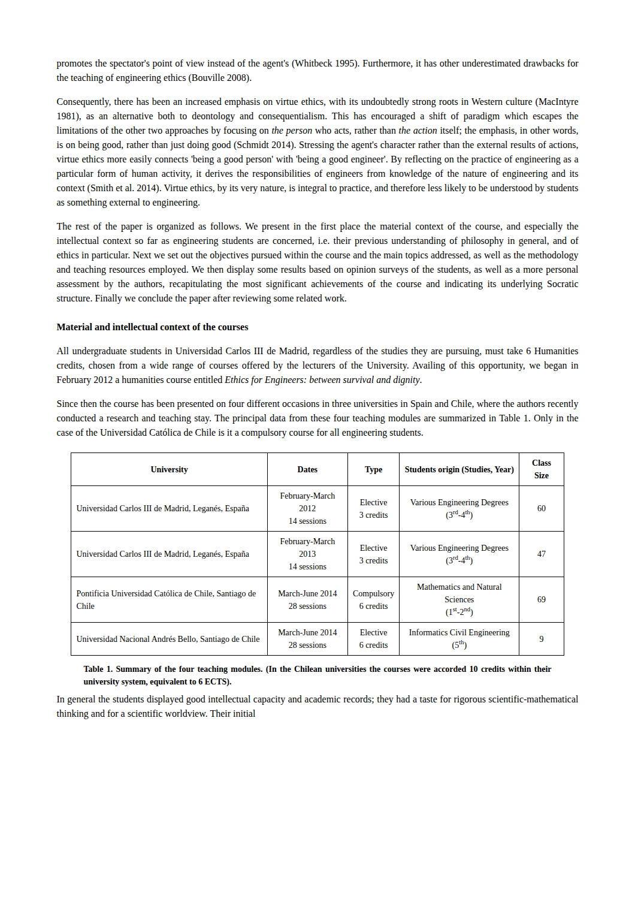promotes the spectator's point of view instead of the agent's (Whitbeck 1995). Furthermore, it has other underestimated drawbacks for the teaching of engineering ethics (Bouville 2008).
Consequently, there has been an increased emphasis on virtue ethics, with its undoubtedly strong roots in Western culture (MacIntyre 1981), as an alternative both to deontology and consequentialism. This has encouraged a shift of paradigm which escapes the limitations of the other two approaches by focusing on the person who acts, rather than the action itself; the emphasis, in other words, is on being good, rather than just doing good (Schmidt 2014). Stressing the agent's character rather than the external results of actions, virtue ethics more easily connects 'being a good person' with 'being a good engineer'. By reflecting on the practice of engineering as a particular form of human activity, it derives the responsibilities of engineers from knowledge of the nature of engineering and its context (Smith et al. 2014). Virtue ethics, by its very nature, is integral to practice, and therefore less likely to be understood by students as something external to engineering.
The rest of the paper is organized as follows. We present in the first place the material context of the course, and especially the intellectual context so far as engineering students are concerned, i.e. their previous understanding of philosophy in general, and of ethics in particular. Next we set out the objectives pursued within the course and the main topics addressed, as well as the methodology and teaching resources employed. We then display some results based on opinion surveys of the students, as well as a more personal assessment by the authors, recapitulating the most significant achievements of the course and indicating its underlying Socratic structure. Finally we conclude the paper after reviewing some related work.
Material and intellectual context of the courses
All undergraduate students in Universidad Carlos III de Madrid, regardless of the studies they are pursuing, must take 6 Humanities credits, chosen from a wide range of courses offered by the lecturers of the University. Availing of this opportunity, we began in February 2012 a humanities course entitled Ethics for Engineers: between survival and dignity.
Since then the course has been presented on four different occasions in three universities in Spain and Chile, where the authors recently conducted a research and teaching stay. The principal data from these four teaching modules are summarized in Table 1. Only in the case of the Universidad Católica de Chile is it a compulsory course for all engineering students.
Table 1. Summary of the four teaching modules. (In the Chilean universities the courses were accorded 10 credits within their university system, equivalent to 6 ECTS).
| University | Dates | Type | Students origin (Studies, Year) | Class Size |
| --- | --- | --- | --- | --- |
| Universidad Carlos III de Madrid, Leganés, España | February-March 2012 14 sessions | Elective 3 credits | Various Engineering Degrees (3 rd -4 th ) | 60 |
| Universidad Carlos III de Madrid, Leganés, España | February-March 2013 14 sessions | Elective 3 credits | Various Engineering Degrees (3 rd -4 th ) | 47 |
| Pontificia Universidad Católica de Chile, Santiago de Chile | March-June 2014 28 sessions | Compulsory 6 credits | Mathematics and Natural Sciences (1 st -2 nd ) | 69 |
| Universidad Nacional Andrés Bello, Santiago de Chile | March-June 2014 28 sessions | Elective 6 credits | Informatics Civil Engineering (5 th ) | 9 |
In general the students displayed good intellectual capacity and academic records; they had a taste for rigorous scientific-mathematical thinking and for a scientific worldview. Their initial